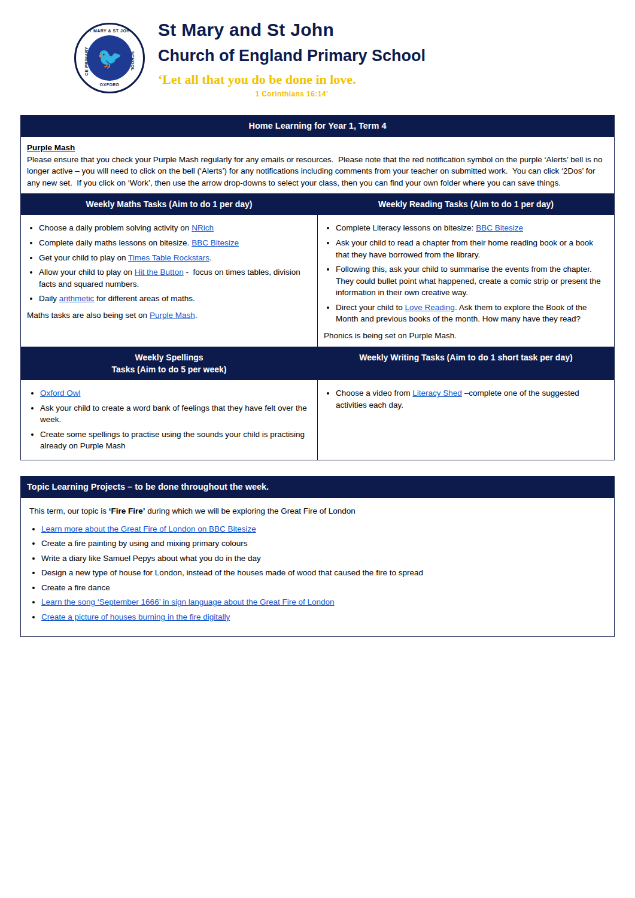ST MARY & ST JOHN OXFORD CE PRIMARY SCHOOL
🐦
St Mary and St John
Church of England Primary School
‘Let all that you do be done in love.
1 Corinthians 16:14’
| Home Learning for Year 1, Term 4 |
| Purple Mash Please ensure that you check your Purple Mash regularly for any emails or resources. Please note that the red notification symbol on the purple ‘Alerts’ bell is no longer active – you will need to click on the bell (‘Alerts’) for any notifications including comments from your teacher on submitted work. You can click ‘2Dos’ for any new set. If you click on ‘Work’, then use the arrow drop-downs to select your class, then you can find your own folder where you can save things. |
| Weekly Maths Tasks (Aim to do 1 per day) | Weekly Reading Tasks (Aim to do 1 per day) |
| Choose a daily problem solving activity on NRich Complete daily maths lessons on bitesize. BBC Bitesize Get your child to play on Times Table Rockstars . Allow your child to play on Hit the Button - focus on times tables, division facts and squared numbers. Daily arithmetic for different areas of maths. Maths tasks are also being set on Purple Mash . | Complete Literacy lessons on bitesize: BBC Bitesize Ask your child to read a chapter from their home reading book or a book that they have borrowed from the library. Following this, ask your child to summarise the events from the chapter. They could bullet point what happened, create a comic strip or present the information in their own creative way. Direct your child to Love Reading . Ask them to explore the Book of the Month and previous books of the month. How many have they read? Phonics is being set on Purple Mash. |
| Weekly Spellings Tasks (Aim to do 5 per week) | Weekly Writing Tasks (Aim to do 1 short task per day) |
| Oxford Owl Ask your child to create a word bank of feelings that they have felt over the week. Create some spellings to practise using the sounds your child is practising already on Purple Mash | Choose a video from Literacy Shed –complete one of the suggested activities each day. |
| Topic Learning Projects – to be done throughout the week. |
| This term, our topic is ‘Fire Fire’ during which we will be exploring the Great Fire of London Learn more about the Great Fire of London on BBC Bitesize Create a fire painting by using and mixing primary colours Write a diary like Samuel Pepys about what you do in the day Design a new type of house for London, instead of the houses made of wood that caused the fire to spread Create a fire dance Learn the song ‘September 1666’ in sign language about the Great Fire of London Create a picture of houses burning in the fire digitally |